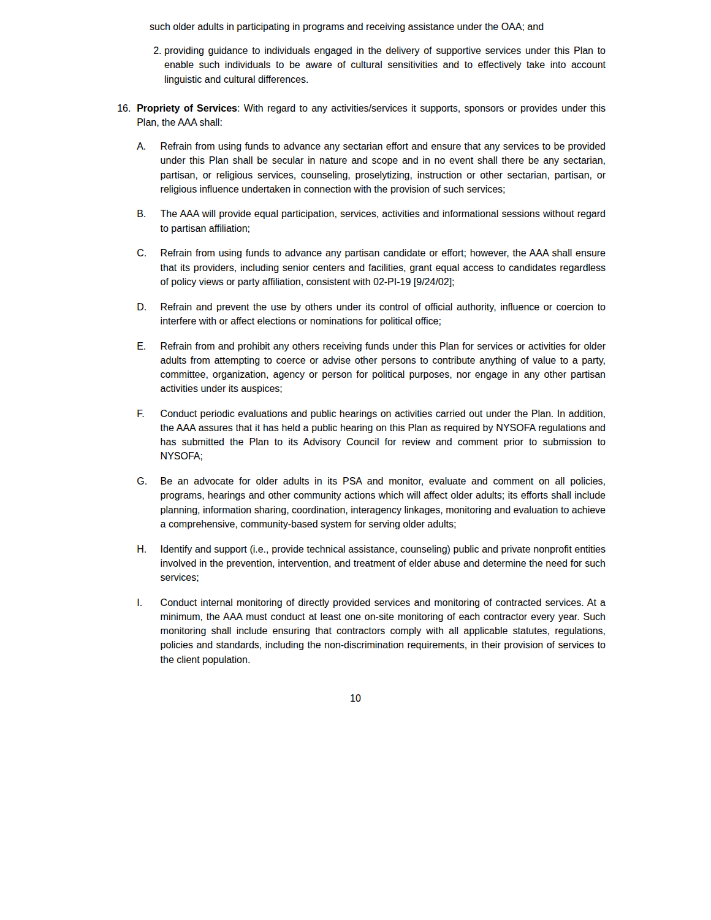such older adults in participating in programs and receiving assistance under the OAA; and
providing guidance to individuals engaged in the delivery of supportive services under this Plan to enable such individuals to be aware of cultural sensitivities and to effectively take into account linguistic and cultural differences.
Propriety of Services: With regard to any activities/services it supports, sponsors or provides under this Plan, the AAA shall:
Refrain from using funds to advance any sectarian effort and ensure that any services to be provided under this Plan shall be secular in nature and scope and in no event shall there be any sectarian, partisan, or religious services, counseling, proselytizing, instruction or other sectarian, partisan, or religious influence undertaken in connection with the provision of such services;
The AAA will provide equal participation, services, activities and informational sessions without regard to partisan affiliation;
Refrain from using funds to advance any partisan candidate or effort; however, the AAA shall ensure that its providers, including senior centers and facilities, grant equal access to candidates regardless of policy views or party affiliation, consistent with 02-PI-19 [9/24/02];
Refrain and prevent the use by others under its control of official authority, influence or coercion to interfere with or affect elections or nominations for political office;
Refrain from and prohibit any others receiving funds under this Plan for services or activities for older adults from attempting to coerce or advise other persons to contribute anything of value to a party, committee, organization, agency or person for political purposes, nor engage in any other partisan activities under its auspices;
Conduct periodic evaluations and public hearings on activities carried out under the Plan. In addition, the AAA assures that it has held a public hearing on this Plan as required by NYSOFA regulations and has submitted the Plan to its Advisory Council for review and comment prior to submission to NYSOFA;
Be an advocate for older adults in its PSA and monitor, evaluate and comment on all policies, programs, hearings and other community actions which will affect older adults; its efforts shall include planning, information sharing, coordination, interagency linkages, monitoring and evaluation to achieve a comprehensive, community-based system for serving older adults;
Identify and support (i.e., provide technical assistance, counseling) public and private nonprofit entities involved in the prevention, intervention, and treatment of elder abuse and determine the need for such services;
Conduct internal monitoring of directly provided services and monitoring of contracted services. At a minimum, the AAA must conduct at least one on-site monitoring of each contractor every year. Such monitoring shall include ensuring that contractors comply with all applicable statutes, regulations, policies and standards, including the non-discrimination requirements, in their provision of services to the client population.
10